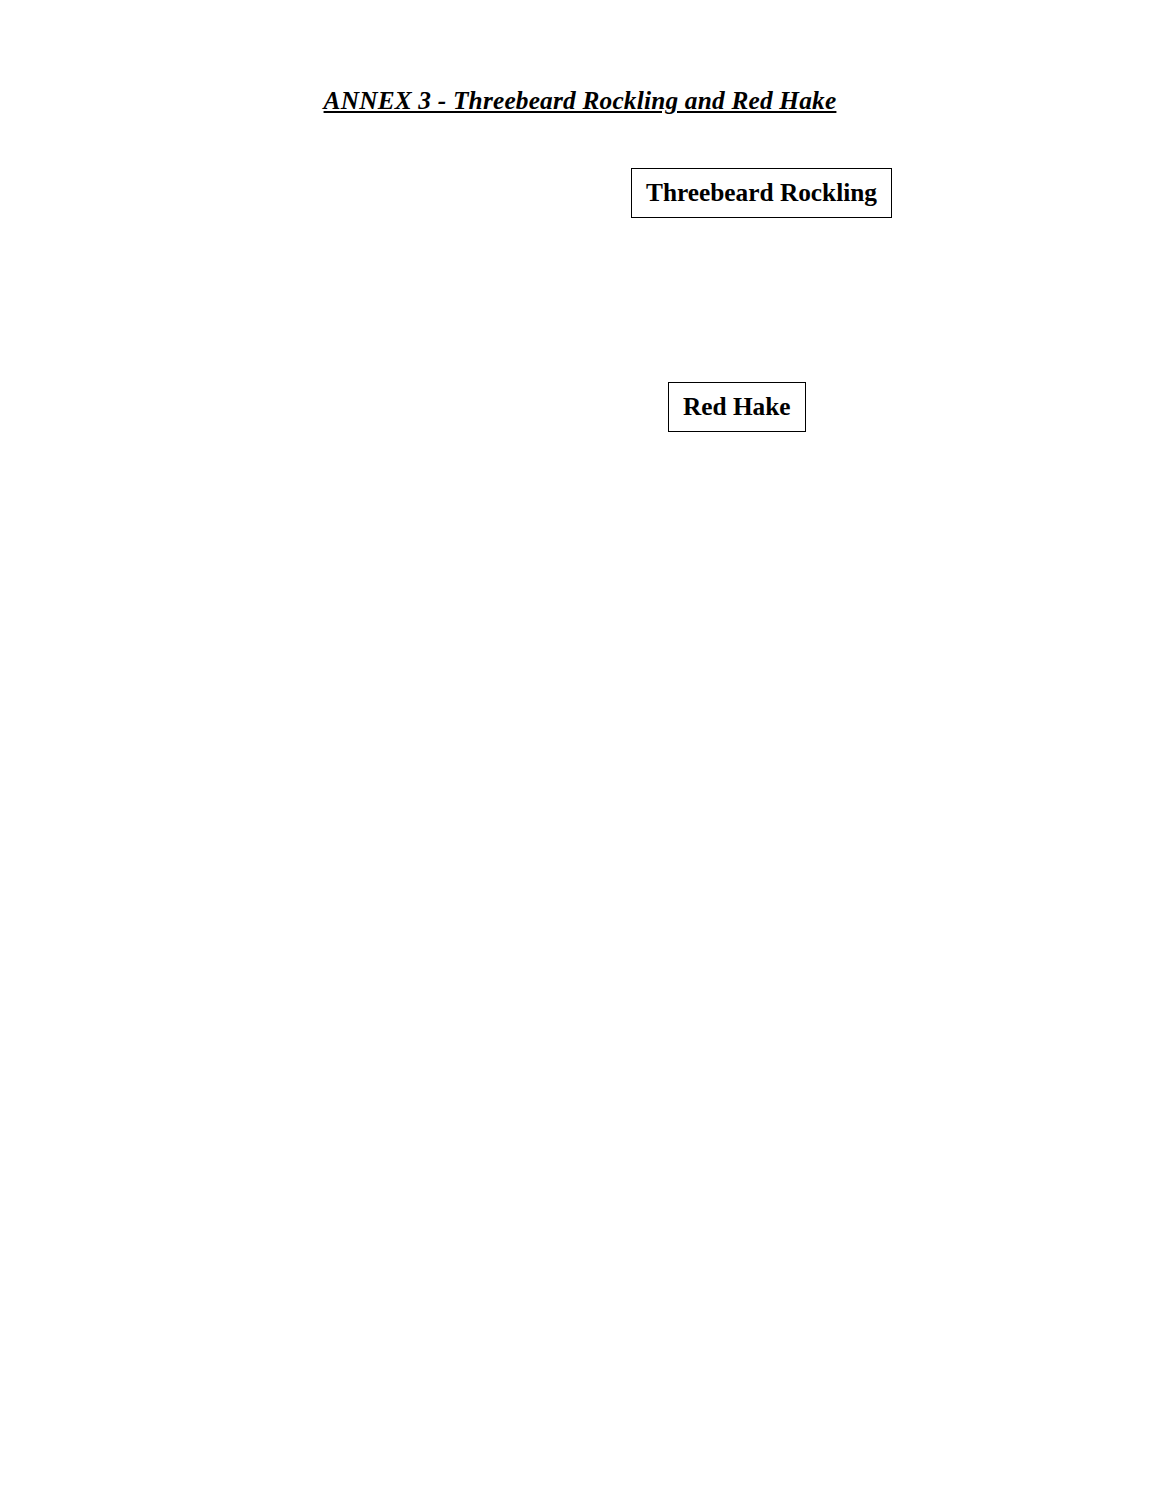ANNEX 3 - Threebeard Rockling and Red Hake
Threebeard Rockling
Red Hake